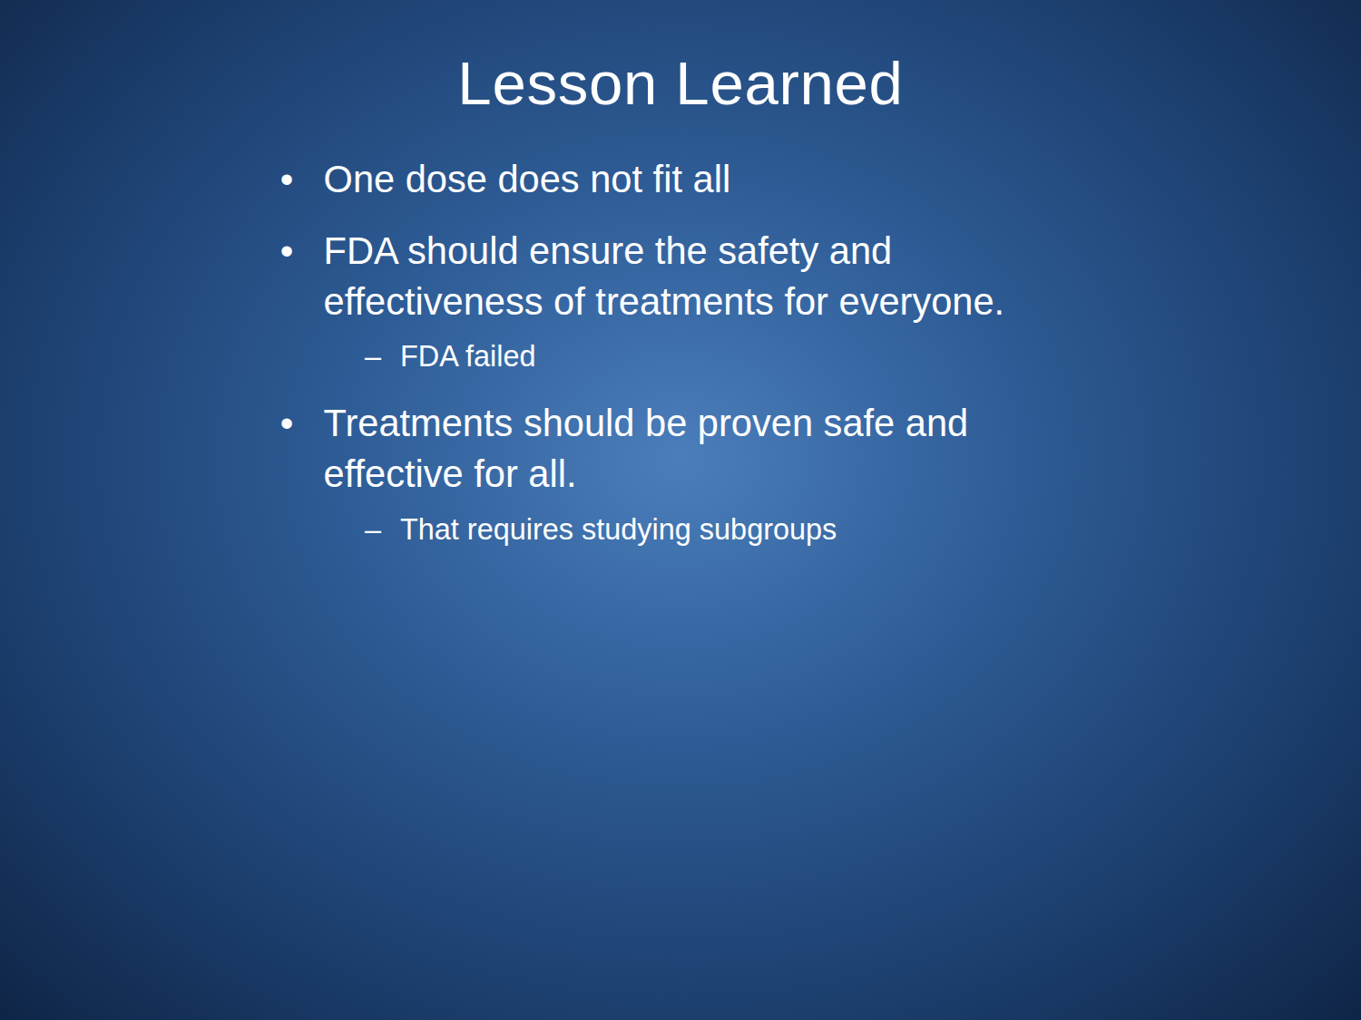Lesson Learned
One dose does not fit all
FDA should ensure the safety and effectiveness of treatments for everyone.
FDA failed
Treatments should be proven safe and effective for all.
That requires studying subgroups